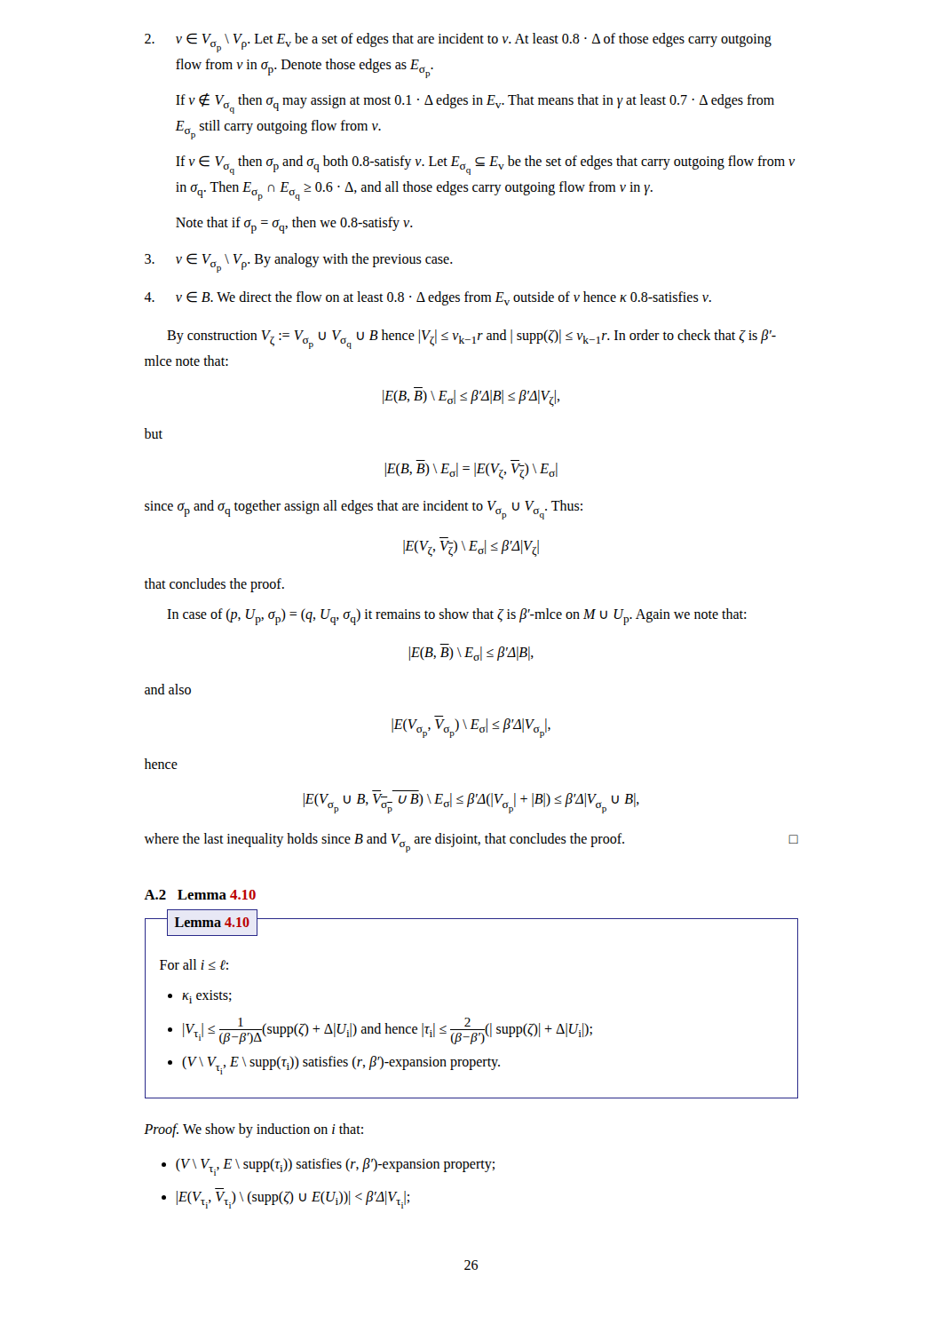2.
v ∈ Vσp \ Vρ. Let Ev be a set of edges that are incident to v. At least 0.8 · Δ of those edges carry outgoing flow from v in σp. Denote those edges as Eσp.
If v ∉ Vσq then σq may assign at most 0.1 · Δ edges in Ev. That means that in γ at least 0.7 · Δ edges from Eσp still carry outgoing flow from v.
If v ∈ Vσq then σp and σq both 0.8-satisfy v. Let Eσq ⊆ Ev be the set of edges that carry outgoing flow from v in σq. Then Eσp ∩ Eσq ≥ 0.6 · Δ, and all those edges carry outgoing flow from v in γ.
Note that if σp = σq, then we 0.8-satisfy v.
3.
v ∈ Vσp \ Vρ. By analogy with the previous case.
4.
v ∈ B. We direct the flow on at least 0.8 · Δ edges from Ev outside of v hence κ 0.8-satisfies v.
By construction Vζ := Vσp ∪ Vσq ∪ B hence |Vζ| ≤ νk−1r and | supp(ζ)| ≤ νk−1r. In order to check that ζ is β′-mlce note that:
|E(B, B) \ Eσ| ≤ β′Δ|B| ≤ β′Δ|Vζ|,
but
|E(B, B) \ Eσ| = |E(Vζ, Vζ) \ Eσ|
since σp and σq together assign all edges that are incident to Vσp ∪ Vσq. Thus:
|E(Vζ, Vζ) \ Eσ| ≤ β′Δ|Vζ|
that concludes the proof.
In case of (p, Up, σp) = (q, Uq, σq) it remains to show that ζ is β′-mlce on M ∪ Up. Again we note that:
|E(B, B) \ Eσ| ≤ β′Δ|B|,
and also
|E(Vσp, Vσp) \ Eσ| ≤ β′Δ|Vσp|,
hence
|E(Vσp ∪ B, Vσp ∪ B) \ Eσ| ≤ β′Δ(|Vσp| + |B|) ≤ β′Δ|Vσp ∪ B|,
where the last inequality holds since B and Vσp are disjoint, that concludes the proof. □
A.2 Lemma 4.10
Lemma 4.10
For all i ≤ ℓ:
κi exists;
|Vτi| ≤ 1(β−β′)Δ(supp(ζ) + Δ|Ui|) and hence |τi| ≤ 2(β−β′)(| supp(ζ)| + Δ|Ui|);
(V \ Vτi, E \ supp(τi)) satisfies (r, β′)-expansion property.
Proof. We show by induction on i that:
(V \ Vτi, E \ supp(τi)) satisfies (r, β′)-expansion property;
|E(Vτi, Vτi) \ (supp(ζ) ∪ E(Ui))| < β′Δ|Vτi|;
26